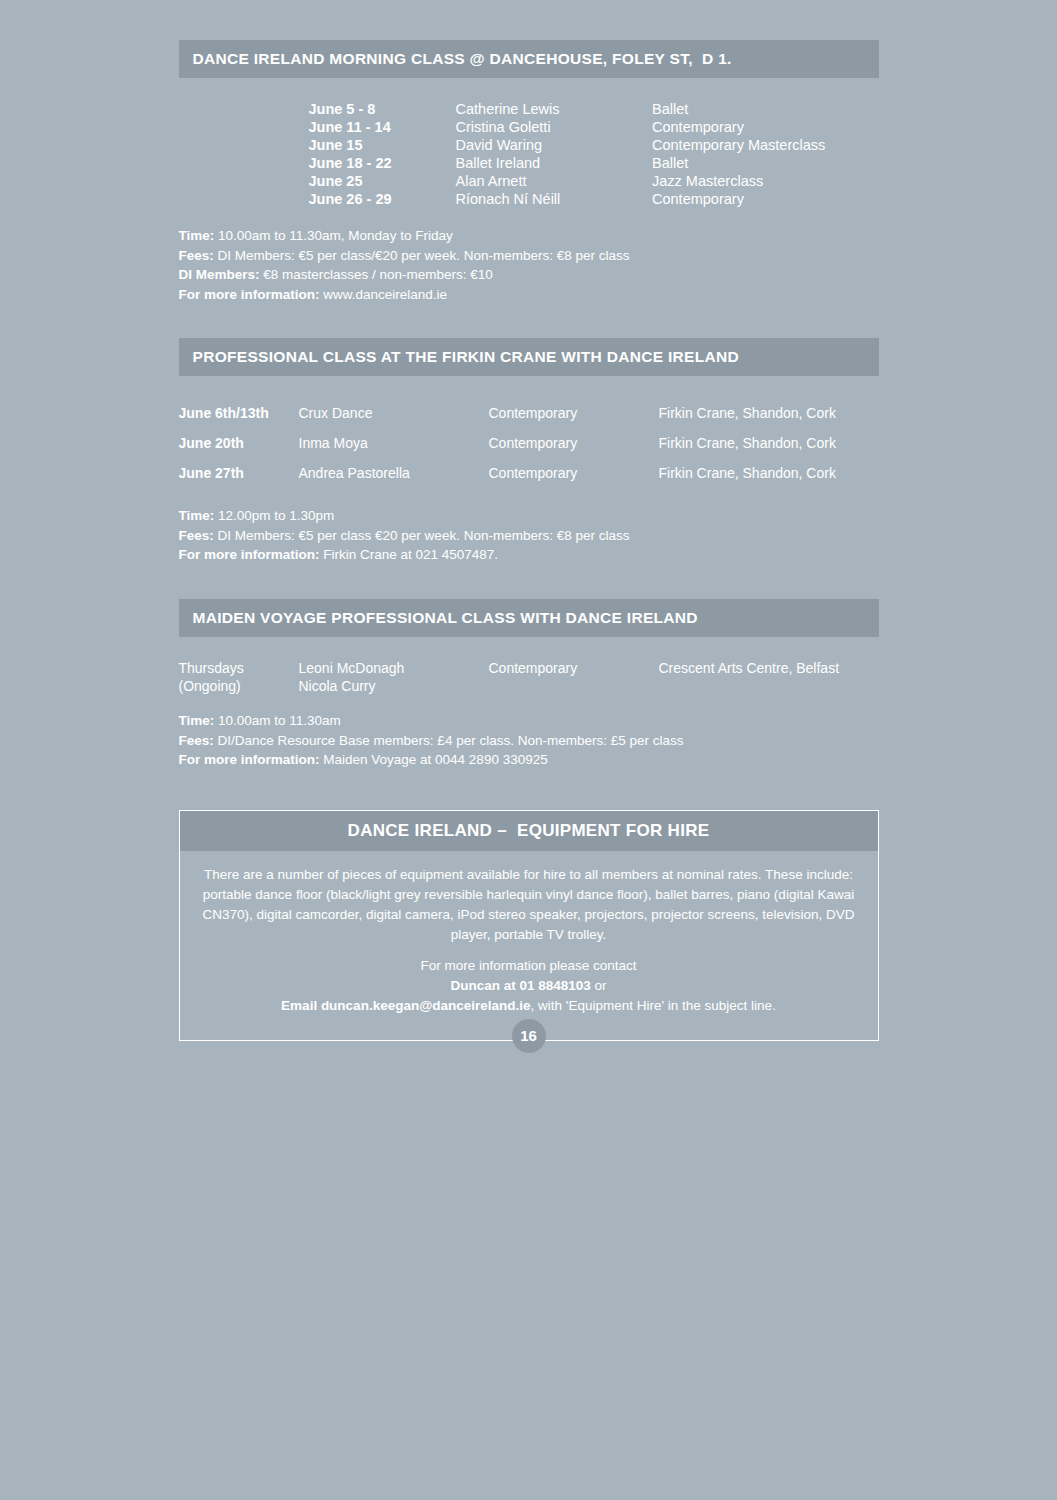DANCE IRELAND MORNING CLASS @ DANCEHOUSE, FOLEY ST, D 1.
| June 5 - 8 | Catherine Lewis | Ballet |
| June 11 - 14 | Cristina Goletti | Contemporary |
| June 15 | David Waring | Contemporary Masterclass |
| June 18 - 22 | Ballet Ireland | Ballet |
| June 25 | Alan Arnett | Jazz Masterclass |
| June 26 - 29 | Ríonach Ní Néill | Contemporary |
Time: 10.00am to 11.30am, Monday to Friday
Fees: DI Members: €5 per class/€20 per week. Non-members: €8 per class
DI Members: €8 masterclasses / non-members: €10
For more information: www.danceireland.ie
PROFESSIONAL CLASS AT THE FIRKIN CRANE WITH DANCE IRELAND
| June 6th/13th | Crux Dance | Contemporary | Firkin Crane, Shandon, Cork |
| June 20th | Inma Moya | Contemporary | Firkin Crane, Shandon, Cork |
| June 27th | Andrea Pastorella | Contemporary | Firkin Crane, Shandon, Cork |
Time: 12.00pm to 1.30pm
Fees: DI Members: €5 per class €20 per week. Non-members: €8 per class
For more information: Firkin Crane at 021 4507487.
MAIDEN VOYAGE PROFESSIONAL CLASS WITH DANCE IRELAND
| Thursdays | Leoni McDonagh | Contemporary | Crescent Arts Centre, Belfast |
| (Ongoing) | Nicola Curry | | |
Time: 10.00am to 11.30am
Fees: DI/Dance Resource Base members: £4 per class. Non-members: £5 per class
For more information: Maiden Voyage at 0044 2890 330925
DANCE IRELAND – EQUIPMENT FOR HIRE
There are a number of pieces of equipment available for hire to all members at nominal rates. These include: portable dance floor (black/light grey reversible harlequin vinyl dance floor), ballet barres, piano (digital Kawai CN370), digital camcorder, digital camera, iPod stereo speaker, projectors, projector screens, television, DVD player, portable TV trolley.
For more information please contact
Duncan at 01 8848103 or
Email duncan.keegan@danceireland.ie, with 'Equipment Hire' in the subject line.
16